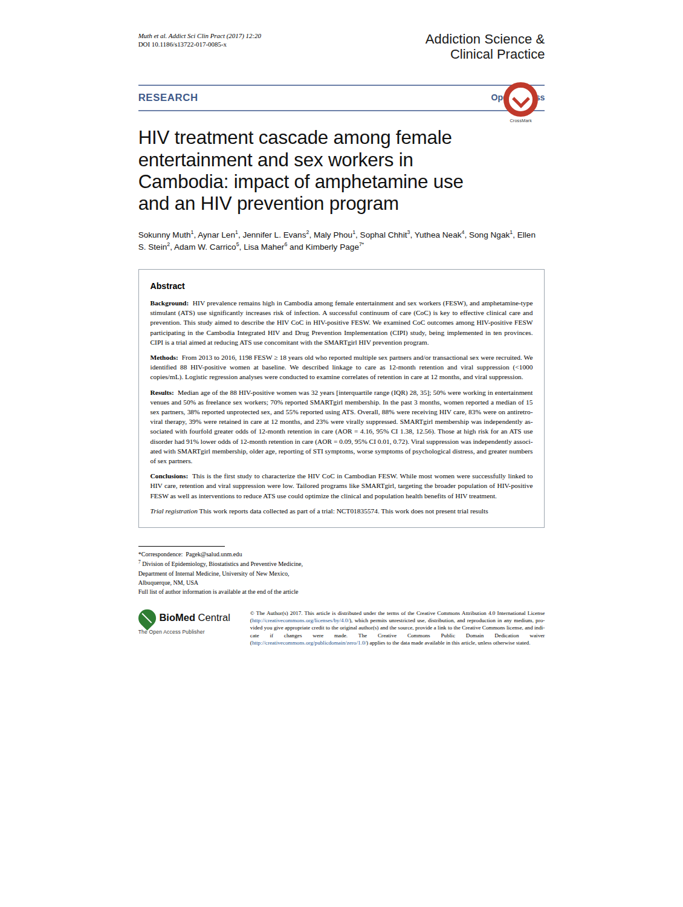Muth et al. Addict Sci Clin Pract (2017) 12:20
DOI 10.1186/s13722-017-0085-x
Addiction Science &
Clinical Practice
Research
Open Access
CrossMark
HIV treatment cascade among female entertainment and sex workers in Cambodia: impact of amphetamine use and an HIV prevention program
Sokunny Muth1, Aynar Len1, Jennifer L. Evans2, Maly Phou1, Sophal Chhit3, Yuthea Neak4, Song Ngak1, Ellen S. Stein2, Adam W. Carrico5, Lisa Maher6 and Kimberly Page7*
Abstract
Background: HIV prevalence remains high in Cambodia among female entertainment and sex workers (FESW), and amphetamine-type stimulant (ATS) use significantly increases risk of infection. A successful continuum of care (CoC) is key to effective clinical care and prevention. This study aimed to describe the HIV CoC in HIV-positive FESW. We examined CoC outcomes among HIV-positive FESW participating in the Cambodia Integrated HIV and Drug Prevention Implementation (CIPI) study, being implemented in ten provinces. CIPI is a trial aimed at reducing ATS use concomitant with the SMARTgirl HIV prevention program.
Methods: From 2013 to 2016, 1198 FESW ≥ 18 years old who reported multiple sex partners and/or transactional sex were recruited. We identified 88 HIV-positive women at baseline. We described linkage to care as 12-month retention and viral suppression (<1000 copies/mL). Logistic regression analyses were conducted to examine correlates of retention in care at 12 months, and viral suppression.
Results: Median age of the 88 HIV-positive women was 32 years [interquartile range (IQR) 28, 35]; 50% were working in entertainment venues and 50% as freelance sex workers; 70% reported SMARTgirl membership. In the past 3 months, women reported a median of 15 sex partners, 38% reported unprotected sex, and 55% reported using ATS. Overall, 88% were receiving HIV care, 83% were on antiretroviral therapy, 39% were retained in care at 12 months, and 23% were virally suppressed. SMARTgirl membership was independently associated with fourfold greater odds of 12-month retention in care (AOR = 4.16, 95% CI 1.38, 12.56). Those at high risk for an ATS use disorder had 91% lower odds of 12-month retention in care (AOR = 0.09, 95% CI 0.01, 0.72). Viral suppression was independently associated with SMARTgirl membership, older age, reporting of STI symptoms, worse symptoms of psychological distress, and greater numbers of sex partners.
Conclusions: This is the first study to characterize the HIV CoC in Cambodian FESW. While most women were successfully linked to HIV care, retention and viral suppression were low. Tailored programs like SMARTgirl, targeting the broader population of HIV-positive FESW as well as interventions to reduce ATS use could optimize the clinical and population health benefits of HIV treatment.
Trial registration This work reports data collected as part of a trial: NCT01835574. This work does not present trial results
*Correspondence: Pagek@salud.unm.edu
7 Division of Epidemiology, Biostatistics and Preventive Medicine,
Department of Internal Medicine, University of New Mexico,
Albuquerque, NM, USA
Full list of author information is available at the end of the article
BioMed Central
The Open Access Publisher
© The Author(s) 2017. This article is distributed under the terms of the Creative Commons Attribution 4.0 International License (http://creativecommons.org/licenses/by/4.0/), which permits unrestricted use, distribution, and reproduction in any medium, provided you give appropriate credit to the original author(s) and the source, provide a link to the Creative Commons license, and indicate if changes were made. The Creative Commons Public Domain Dedication waiver (http://creativecommons.org/publicdomain/zero/1.0/) applies to the data made available in this article, unless otherwise stated.